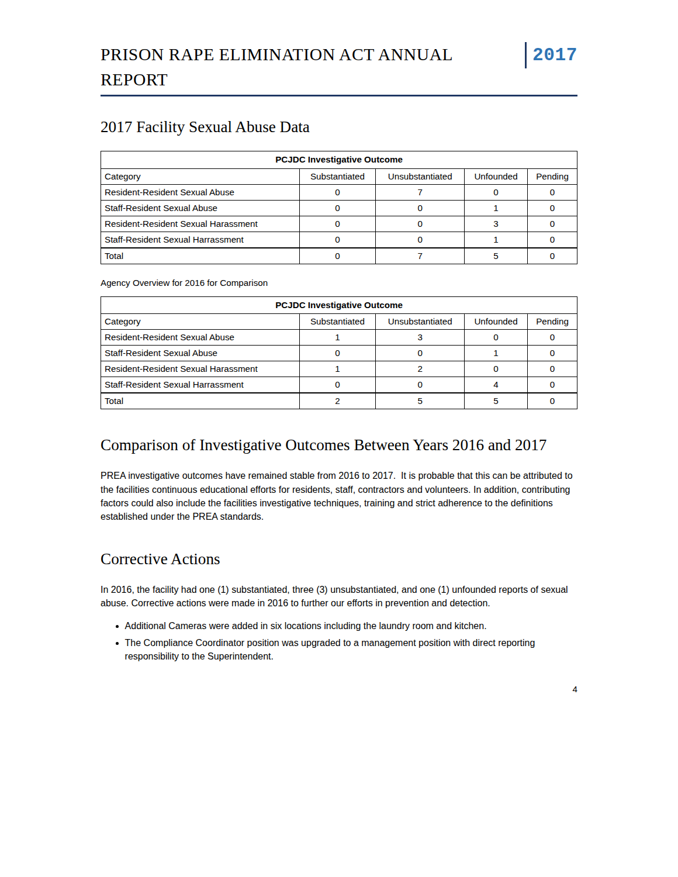PRISON RAPE ELIMINATION ACT ANNUAL REPORT 2017
2017 Facility Sexual Abuse Data
PCJDC Investigative Outcome
| Category | Substantiated | Unsubstantiated | Unfounded | Pending |
| --- | --- | --- | --- | --- |
| Resident-Resident Sexual Abuse | 0 | 7 | 0 | 0 |
| Staff-Resident Sexual Abuse | 0 | 0 | 1 | 0 |
| Resident-Resident Sexual Harassment | 0 | 0 | 3 | 0 |
| Staff-Resident Sexual Harrassment | 0 | 0 | 1 | 0 |
| Total | 0 | 7 | 5 | 0 |
Agency Overview for 2016 for Comparison
PCJDC Investigative Outcome
| Category | Substantiated | Unsubstantiated | Unfounded | Pending |
| --- | --- | --- | --- | --- |
| Resident-Resident Sexual Abuse | 1 | 3 | 0 | 0 |
| Staff-Resident Sexual Abuse | 0 | 0 | 1 | 0 |
| Resident-Resident Sexual Harassment | 1 | 2 | 0 | 0 |
| Staff-Resident Sexual Harrassment | 0 | 0 | 4 | 0 |
| Total | 2 | 5 | 5 | 0 |
Comparison of Investigative Outcomes Between Years 2016 and 2017
PREA investigative outcomes have remained stable from 2016 to 2017. It is probable that this can be attributed to the facilities continuous educational efforts for residents, staff, contractors and volunteers. In addition, contributing factors could also include the facilities investigative techniques, training and strict adherence to the definitions established under the PREA standards.
Corrective Actions
In 2016, the facility had one (1) substantiated, three (3) unsubstantiated, and one (1) unfounded reports of sexual abuse. Corrective actions were made in 2016 to further our efforts in prevention and detection.
Additional Cameras were added in six locations including the laundry room and kitchen.
The Compliance Coordinator position was upgraded to a management position with direct reporting responsibility to the Superintendent.
4